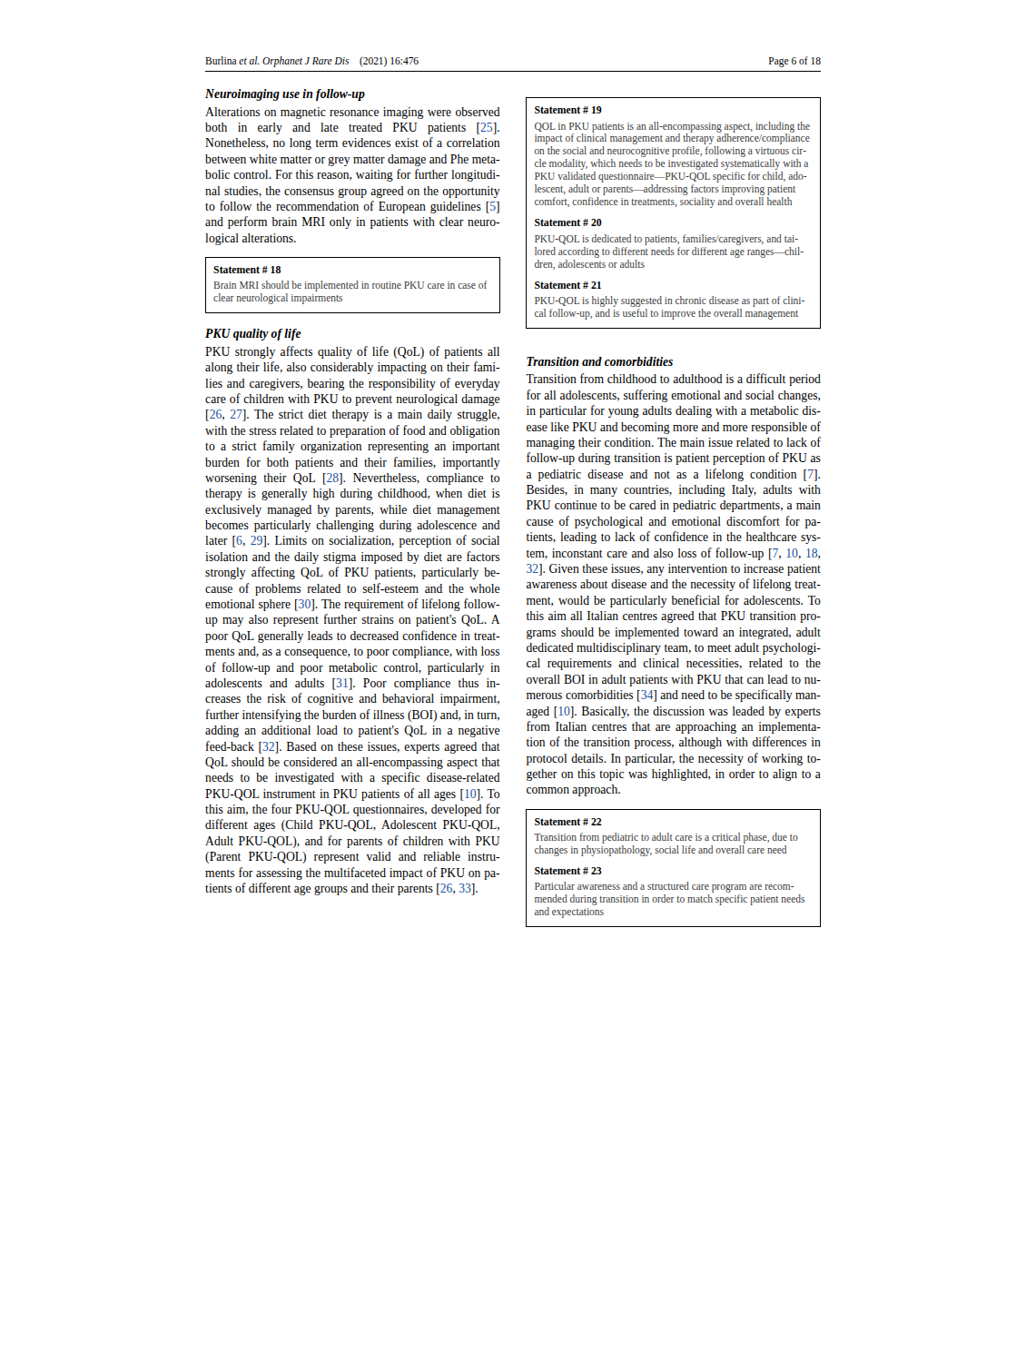Burlina et al. Orphanet J Rare Dis (2021) 16:476
Page 6 of 18
Neuroimaging use in follow-up
Alterations on magnetic resonance imaging were observed both in early and late treated PKU patients [25]. Nonetheless, no long term evidences exist of a correlation between white matter or grey matter damage and Phe metabolic control. For this reason, waiting for further longitudinal studies, the consensus group agreed on the opportunity to follow the recommendation of European guidelines [5] and perform brain MRI only in patients with clear neurological alterations.
Statement # 18
Brain MRI should be implemented in routine PKU care in case of clear neurological impairments
PKU quality of life
PKU strongly affects quality of life (QoL) of patients all along their life, also considerably impacting on their families and caregivers, bearing the responsibility of everyday care of children with PKU to prevent neurological damage [26, 27]. The strict diet therapy is a main daily struggle, with the stress related to preparation of food and obligation to a strict family organization representing an important burden for both patients and their families, importantly worsening their QoL [28]. Nevertheless, compliance to therapy is generally high during childhood, when diet is exclusively managed by parents, while diet management becomes particularly challenging during adolescence and later [6, 29]. Limits on socialization, perception of social isolation and the daily stigma imposed by diet are factors strongly affecting QoL of PKU patients, particularly because of problems related to self-esteem and the whole emotional sphere [30]. The requirement of lifelong follow-up may also represent further strains on patient's QoL. A poor QoL generally leads to decreased confidence in treatments and, as a consequence, to poor compliance, with loss of follow-up and poor metabolic control, particularly in adolescents and adults [31]. Poor compliance thus increases the risk of cognitive and behavioral impairment, further intensifying the burden of illness (BOI) and, in turn, adding an additional load to patient's QoL in a negative feed-back [32]. Based on these issues, experts agreed that QoL should be considered an all-encompassing aspect that needs to be investigated with a specific disease-related PKU-QOL instrument in PKU patients of all ages [10]. To this aim, the four PKU-QOL questionnaires, developed for different ages (Child PKU-QOL, Adolescent PKU-QOL, Adult PKU-QOL), and for parents of children with PKU (Parent PKU-QOL) represent valid and reliable instruments for assessing the multifaceted impact of PKU on patients of different age groups and their parents [26, 33].
Statement # 19
QOL in PKU patients is an all-encompassing aspect, including the impact of clinical management and therapy adherence/compliance on the social and neurocognitive profile, following a virtuous circle modality, which needs to be investigated systematically with a PKU validated questionnaire—PKU-QOL specific for child, adolescent, adult or parents—addressing factors improving patient comfort, confidence in treatments, sociality and overall health
Statement # 20
PKU-QOL is dedicated to patients, families/caregivers, and tailored according to different needs for different age ranges—children, adolescents or adults
Statement # 21
PKU-QOL is highly suggested in chronic disease as part of clinical follow-up, and is useful to improve the overall management
Transition and comorbidities
Transition from childhood to adulthood is a difficult period for all adolescents, suffering emotional and social changes, in particular for young adults dealing with a metabolic disease like PKU and becoming more and more responsible of managing their condition. The main issue related to lack of follow-up during transition is patient perception of PKU as a pediatric disease and not as a lifelong condition [7]. Besides, in many countries, including Italy, adults with PKU continue to be cared in pediatric departments, a main cause of psychological and emotional discomfort for patients, leading to lack of confidence in the healthcare system, inconstant care and also loss of follow-up [7, 10, 18, 32]. Given these issues, any intervention to increase patient awareness about disease and the necessity of lifelong treatment, would be particularly beneficial for adolescents. To this aim all Italian centres agreed that PKU transition programs should be implemented toward an integrated, adult dedicated multidisciplinary team, to meet adult psychological requirements and clinical necessities, related to the overall BOI in adult patients with PKU that can lead to numerous comorbidities [34] and need to be specifically managed [10]. Basically, the discussion was leaded by experts from Italian centres that are approaching an implementation of the transition process, although with differences in protocol details. In particular, the necessity of working together on this topic was highlighted, in order to align to a common approach.
Statement # 22
Transition from pediatric to adult care is a critical phase, due to changes in physiopathology, social life and overall care need
Statement # 23
Particular awareness and a structured care program are recommended during transition in order to match specific patient needs and expectations